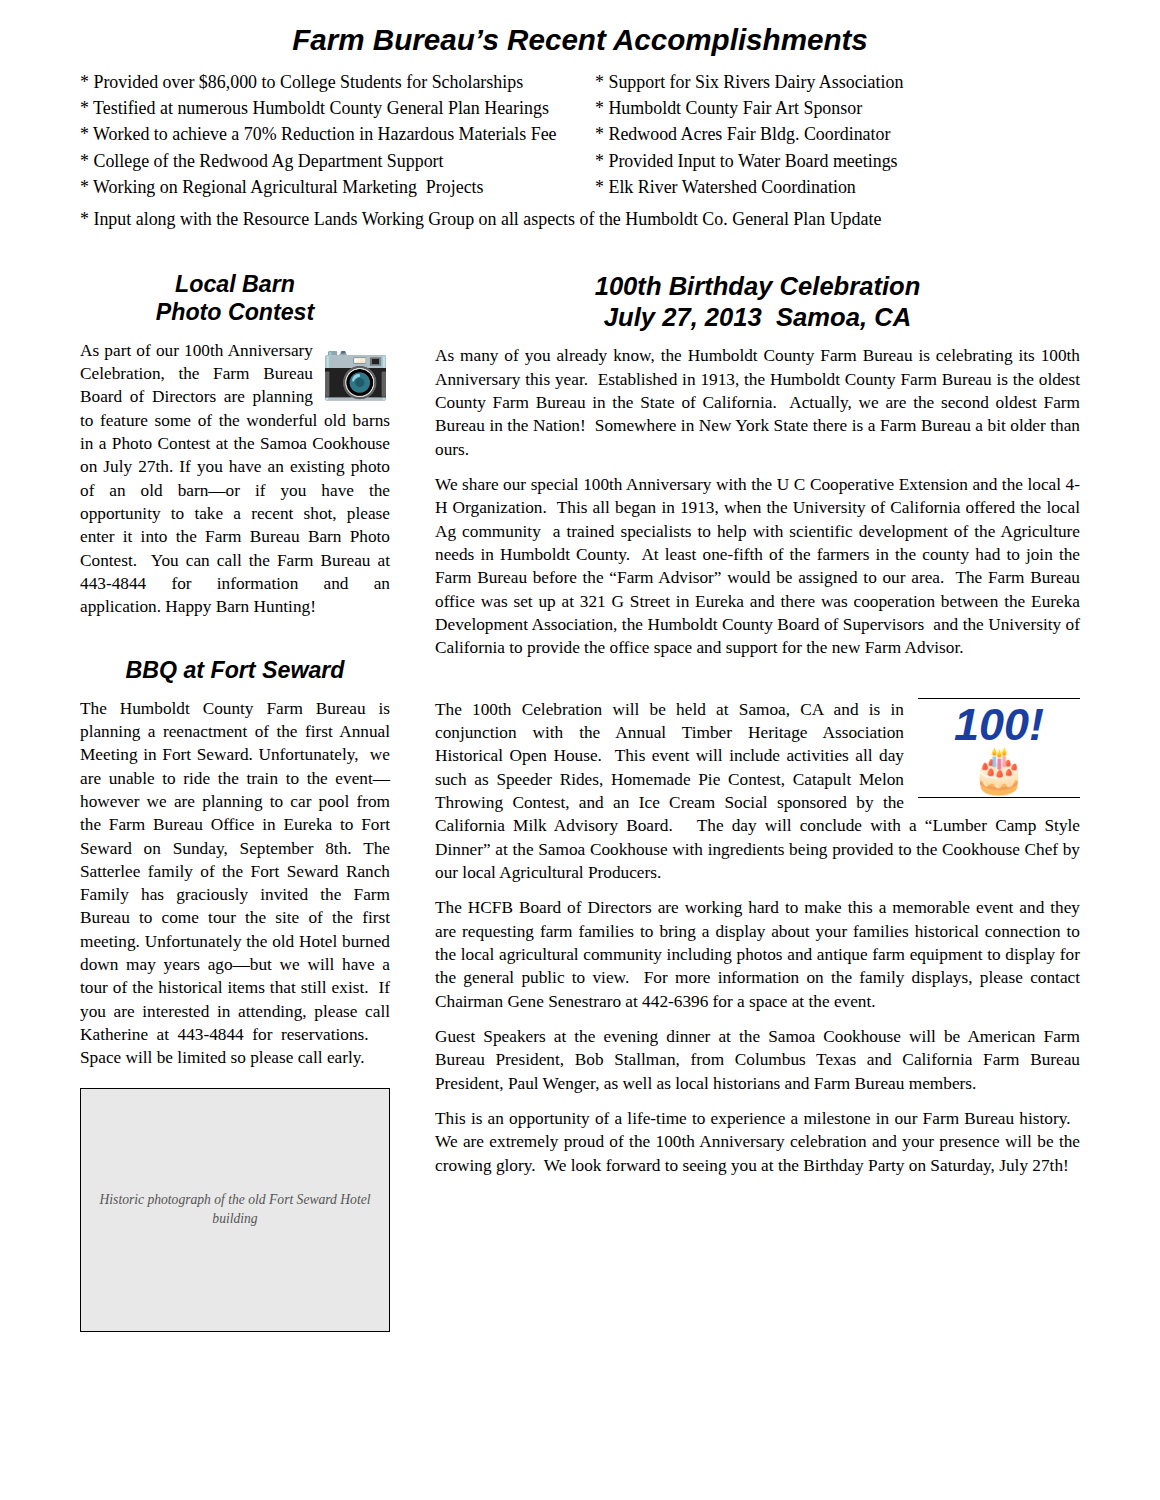Farm Bureau’s Recent Accomplishments
Provided over $86,000 to College Students for Scholarships
Testified at numerous Humboldt County General Plan Hearings
Worked to achieve a 70% Reduction in Hazardous Materials Fee
College of the Redwood Ag Department Support
Working on Regional Agricultural Marketing Projects
Support for Six Rivers Dairy Association
Humboldt County Fair Art Sponsor
Redwood Acres Fair Bldg. Coordinator
Provided Input to Water Board meetings
Elk River Watershed Coordination
Input along with the Resource Lands Working Group on all aspects of the Humboldt Co. General Plan Update
Local Barn
Photo Contest
📷 As part of our 100th Anniversary Celebration, the Farm Bureau Board of Directors are planning to feature some of the wonderful old barns in a Photo Contest at the Samoa Cookhouse on July 27th. If you have an existing photo of an old barn—or if you have the opportunity to take a recent shot, please enter it into the Farm Bureau Barn Photo Contest. You can call the Farm Bureau at 443-4844 for information and an application. Happy Barn Hunting!
BBQ at Fort Seward
The Humboldt County Farm Bureau is planning a reenactment of the first Annual Meeting in Fort Seward. Unfortunately, we are unable to ride the train to the event—however we are planning to car pool from the Farm Bureau Office in Eureka to Fort Seward on Sunday, September 8th. The Satterlee family of the Fort Seward Ranch Family has graciously invited the Farm Bureau to come tour the site of the first meeting. Unfortunately the old Hotel burned down may years ago—but we will have a tour of the historical items that still exist. If you are interested in attending, please call Katherine at 443-4844 for reservations. Space will be limited so please call early.
Historic photograph of the old Fort Seward Hotel building
100th Birthday Celebration
July 27, 2013 Samoa, CA
As many of you already know, the Humboldt County Farm Bureau is celebrating its 100th Anniversary this year. Established in 1913, the Humboldt County Farm Bureau is the oldest County Farm Bureau in the State of California. Actually, we are the second oldest Farm Bureau in the Nation! Somewhere in New York State there is a Farm Bureau a bit older than ours.
We share our special 100th Anniversary with the U C Cooperative Extension and the local 4-H Organization. This all began in 1913, when the University of California offered the local Ag community a trained specialists to help with scientific development of the Agriculture needs in Humboldt County. At least one-fifth of the farmers in the county had to join the Farm Bureau before the “Farm Advisor” would be assigned to our area. The Farm Bureau office was set up at 321 G Street in Eureka and there was cooperation between the Eureka Development Association, the Humboldt County Board of Supervisors and the University of California to provide the office space and support for the new Farm Advisor.
100!
🎂 The 100th Celebration will be held at Samoa, CA and is in conjunction with the Annual Timber Heritage Association Historical Open House. This event will include activities all day such as Speeder Rides, Homemade Pie Contest, Catapult Melon Throwing Contest, and an Ice Cream Social sponsored by the California Milk Advisory Board. The day will conclude with a “Lumber Camp Style Dinner” at the Samoa Cookhouse with ingredients being provided to the Cookhouse Chef by our local Agricultural Producers.
The HCFB Board of Directors are working hard to make this a memorable event and they are requesting farm families to bring a display about your families historical connection to the local agricultural community including photos and antique farm equipment to display for the general public to view. For more information on the family displays, please contact Chairman Gene Senestraro at 442-6396 for a space at the event.
Guest Speakers at the evening dinner at the Samoa Cookhouse will be American Farm Bureau President, Bob Stallman, from Columbus Texas and California Farm Bureau President, Paul Wenger, as well as local historians and Farm Bureau members.
This is an opportunity of a life-time to experience a milestone in our Farm Bureau history. We are extremely proud of the 100th Anniversary celebration and your presence will be the crowing glory. We look forward to seeing you at the Birthday Party on Saturday, July 27th!